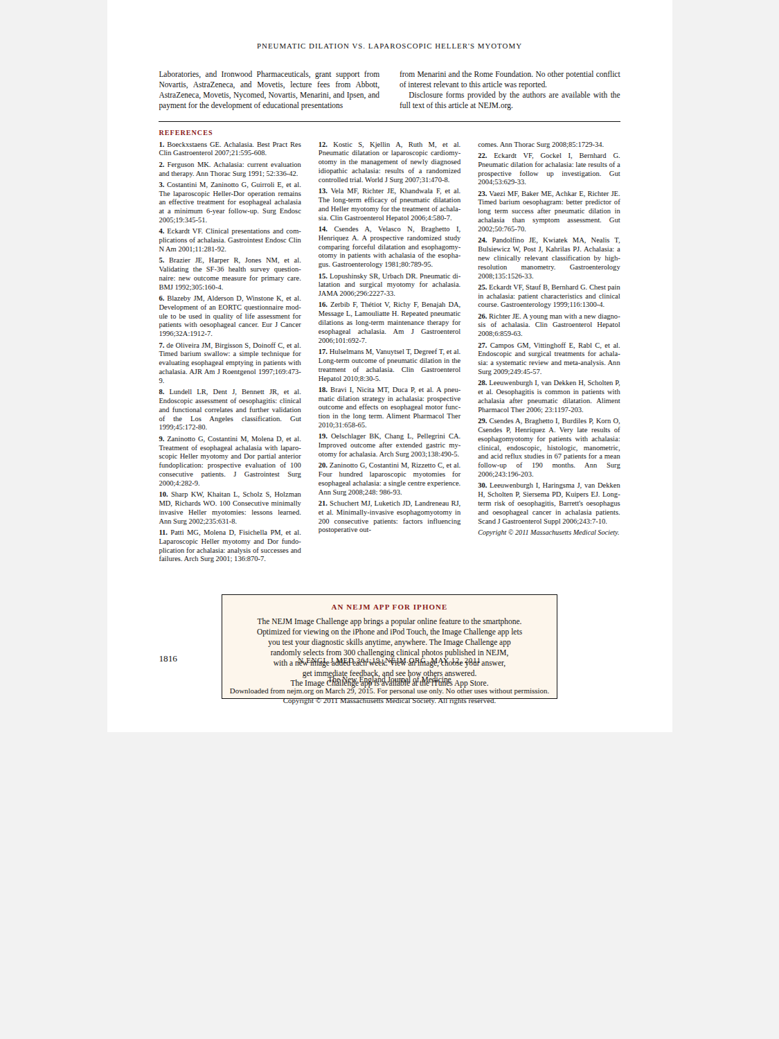Pneumatic Dilation vs. Laparoscopic Heller's Myotomy
Laboratories, and Ironwood Pharmaceuticals, grant support from Novartis, AstraZeneca, and Movetis, lecture fees from Abbott, AstraZeneca, Movetis, Nycomed, Novartis, Menarini, and Ipsen, and payment for the development of educational presentations
from Menarini and the Rome Foundation. No other potential conflict of interest relevant to this article was reported.
Disclosure forms provided by the authors are available with the full text of this article at NEJM.org.
References
1. Boeckxstaens GE. Achalasia. Best Pract Res Clin Gastroenterol 2007;21:595-608.
2. Ferguson MK. Achalasia: current evaluation and therapy. Ann Thorac Surg 1991; 52:336-42.
3. Costantini M, Zaninotto G, Guirroli E, et al. The laparoscopic Heller-Dor operation remains an effective treatment for esophageal achalasia at a minimum 6-year follow-up. Surg Endosc 2005;19:345-51.
4. Eckardt VF. Clinical presentations and complications of achalasia. Gastrointest Endosc Clin N Am 2001;11:281-92.
5. Brazier JE, Harper R, Jones NM, et al. Validating the SF-36 health survey questionnaire: new outcome measure for primary care. BMJ 1992;305:160-4.
6. Blazeby JM, Alderson D, Winstone K, et al. Development of an EORTC questionnaire module to be used in quality of life assessment for patients with oesophageal cancer. Eur J Cancer 1996;32A:1912-7.
7. de Oliveira JM, Birgisson S, Doinoff C, et al. Timed barium swallow: a simple technique for evaluating esophageal emptying in patients with achalasia. AJR Am J Roentgenol 1997;169:473-9.
8. Lundell LR, Dent J, Bennett JR, et al. Endoscopic assessment of oesophagitis: clinical and functional correlates and further validation of the Los Angeles classification. Gut 1999;45:172-80.
9. Zaninotto G, Costantini M, Molena D, et al. Treatment of esophageal achalasia with laparoscopic Heller myotomy and Dor partial anterior fundoplication: prospective evaluation of 100 consecutive patients. J Gastrointest Surg 2000;4:282-9.
10. Sharp KW, Khaitan L, Scholz S, Holzman MD, Richards WO. 100 Consecutive minimally invasive Heller myotomies: lessons learned. Ann Surg 2002;235:631-8.
11. Patti MG, Molena D, Fisichella PM, et al. Laparoscopic Heller myotomy and Dor fundoplication for achalasia: analysis of successes and failures. Arch Surg 2001; 136:870-7.
12. Kostic S, Kjellin A, Ruth M, et al. Pneumatic dilatation or laparoscopic cardiomyotomy in the management of newly diagnosed idiopathic achalasia: results of a randomized controlled trial. World J Surg 2007;31:470-8.
13. Vela MF, Richter JE, Khandwala F, et al. The long-term efficacy of pneumatic dilatation and Heller myotomy for the treatment of achalasia. Clin Gastroenterol Hepatol 2006;4:580-7.
14. Csendes A, Velasco N, Braghetto I, Henriquez A. A prospective randomized study comparing forceful dilatation and esophagomyotomy in patients with achalasia of the esophagus. Gastroenterology 1981;80:789-95.
15. Lopushinsky SR, Urbach DR. Pneumatic dilatation and surgical myotomy for achalasia. JAMA 2006;296:2227-33.
16. Zerbib F, Thétiot V, Richy F, Benajah DA, Message L, Lamouliatte H. Repeated pneumatic dilations as long-term maintenance therapy for esophageal achalasia. Am J Gastroenterol 2006;101:692-7.
17. Hulselmans M, Vanuytsel T, Degreef T, et al. Long-term outcome of pneumatic dilation in the treatment of achalasia. Clin Gastroenterol Hepatol 2010;8:30-5.
18. Bravi I, Nicita MT, Duca P, et al. A pneumatic dilation strategy in achalasia: prospective outcome and effects on esophageal motor function in the long term. Aliment Pharmacol Ther 2010;31:658-65.
19. Oelschlager BK, Chang L, Pellegrini CA. Improved outcome after extended gastric myotomy for achalasia. Arch Surg 2003;138:490-5.
20. Zaninotto G, Costantini M, Rizzetto C, et al. Four hundred laparoscopic myotomies for esophageal achalasia: a single centre experience. Ann Surg 2008;248: 986-93.
21. Schuchert MJ, Luketich JD, Landreneau RJ, et al. Minimally-invasive esophagomyotomy in 200 consecutive patients: factors influencing postoperative out-
comes. Ann Thorac Surg 2008;85:1729-34.
22. Eckardt VF, Gockel I, Bernhard G. Pneumatic dilation for achalasia: late results of a prospective follow up investigation. Gut 2004;53:629-33.
23. Vaezi MF, Baker ME, Achkar E, Richter JE. Timed barium oesophagram: better predictor of long term success after pneumatic dilation in achalasia than symptom assessment. Gut 2002;50:765-70.
24. Pandolfino JE, Kwiatek MA, Nealis T, Bulsiewicz W, Post J, Kahrilas PJ. Achalasia: a new clinically relevant classification by high-resolution manometry. Gastroenterology 2008;135:1526-33.
25. Eckardt VF, Stauf B, Bernhard G. Chest pain in achalasia: patient characteristics and clinical course. Gastroenterology 1999;116:1300-4.
26. Richter JE. A young man with a new diagnosis of achalasia. Clin Gastroenterol Hepatol 2008;6:859-63.
27. Campos GM, Vittinghoff E, Rabl C, et al. Endoscopic and surgical treatments for achalasia: a systematic review and meta-analysis. Ann Surg 2009;249:45-57.
28. Leeuwenburgh I, van Dekken H, Scholten P, et al. Oesophagitis is common in patients with achalasia after pneumatic dilatation. Aliment Pharmacol Ther 2006; 23:1197-203.
29. Csendes A, Braghetto I, Burdiles P, Korn O, Csendes P, Henríquez A. Very late results of esophagomyotomy for patients with achalasia: clinical, endoscopic, histologic, manometric, and acid reflux studies in 67 patients for a mean follow-up of 190 months. Ann Surg 2006;243:196-203.
30. Leeuwenburgh I, Haringsma J, van Dekken H, Scholten P, Siersema PD, Kuipers EJ. Long-term risk of oesophagitis, Barrett's oesophagus and oesophageal cancer in achalasia patients. Scand J Gastroenterol Suppl 2006;243:7-10.
Copyright © 2011 Massachusetts Medical Society.
An NEJM App for iPhone
The NEJM Image Challenge app brings a popular online feature to the smartphone.
Optimized for viewing on the iPhone and iPod Touch, the Image Challenge app lets
you test your diagnostic skills anytime, anywhere. The Image Challenge app
randomly selects from 300 challenging clinical photos published in NEJM,
with a new image added each week. View an image, choose your answer,
get immediate feedback, and see how others answered.
The Image Challenge app is available at the iTunes App Store.
1816 n engl j med 364;19 nejm.org may 12, 2011
The New England Journal of Medicine
Downloaded from nejm.org on March 29, 2015. For personal use only. No other uses without permission.
Copyright © 2011 Massachusetts Medical Society. All rights reserved.